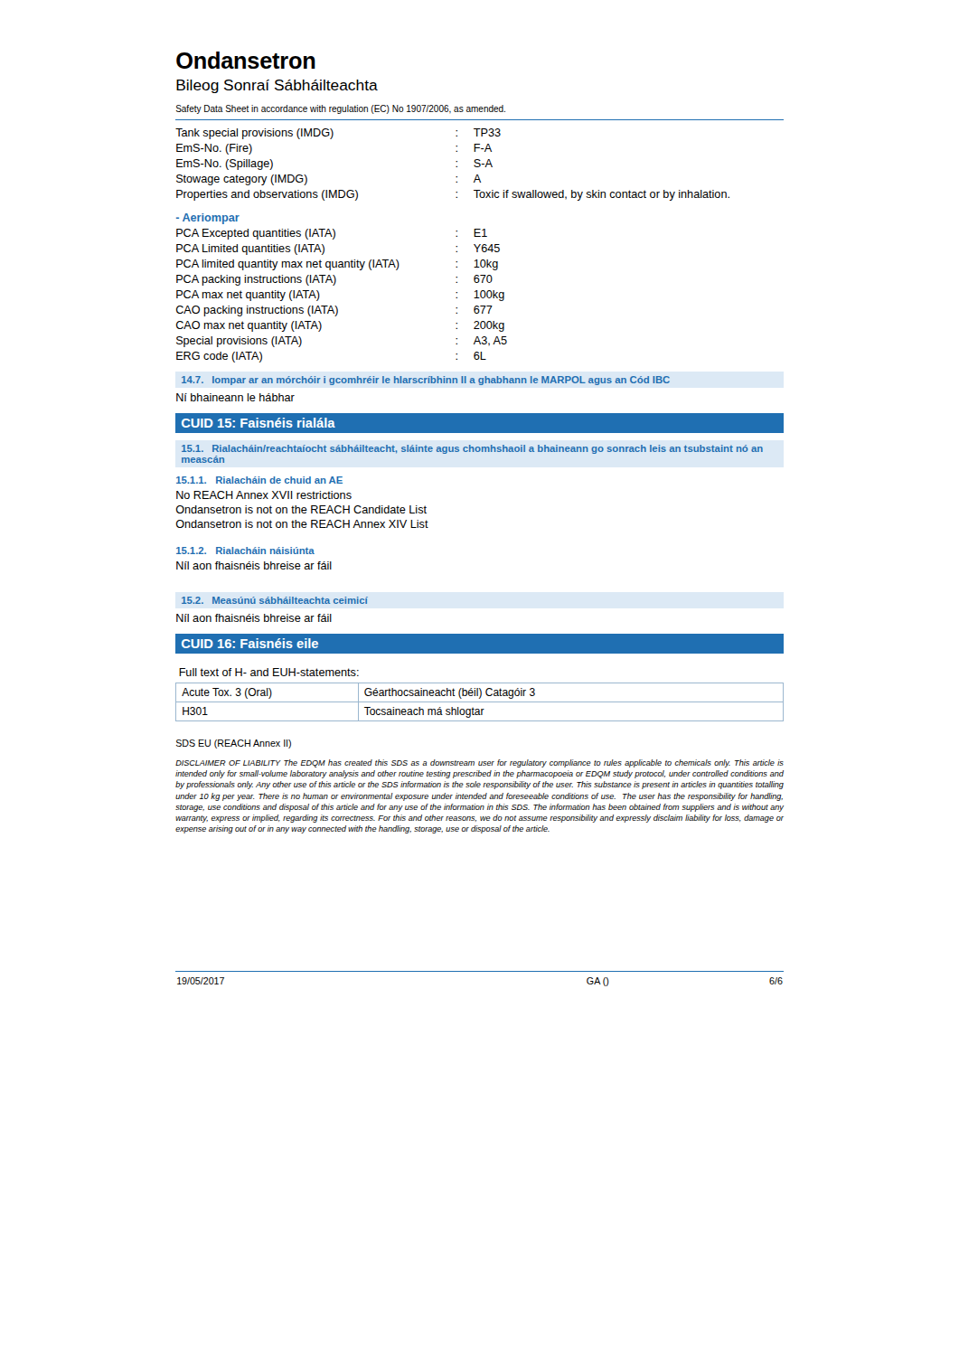Ondansetron
Bileog Sonraí Sábháilteachta
Safety Data Sheet in accordance with regulation (EC) No 1907/2006, as amended.
| Tank special provisions (IMDG) | : | TP33 |
| EmS-No. (Fire) | : | F-A |
| EmS-No. (Spillage) | : | S-A |
| Stowage category (IMDG) | : | A |
| Properties and observations (IMDG) | : | Toxic if swallowed, by skin contact or by inhalation. |
- Aeriompar
| PCA Excepted quantities (IATA) | : | E1 |
| PCA Limited quantities (IATA) | : | Y645 |
| PCA limited quantity max net quantity (IATA) | : | 10kg |
| PCA packing instructions (IATA) | : | 670 |
| PCA max net quantity (IATA) | : | 100kg |
| CAO packing instructions (IATA) | : | 677 |
| CAO max net quantity (IATA) | : | 200kg |
| Special provisions (IATA) | : | A3, A5 |
| ERG code (IATA) | : | 6L |
14.7. Iompar ar an mórchóir i gcomhréir le hIarscríbhinn II a ghabhann le MARPOL agus an Cód IBC
Ní bhaineann le hábhar
CUID 15: Faisnéis rialála
15.1. Rialacháin/reachtaíocht sábháilteacht, sláinte agus chomhshaoil a bhaineann go sonrach leis an tsubstaint nó an meascán
15.1.1. Rialacháin de chuid an AE
No REACH Annex XVII restrictions
Ondansetron is not on the REACH Candidate List
Ondansetron is not on the REACH Annex XIV List
15.1.2. Rialacháin náisiúnta
Níl aon fhaisnéis bhreise ar fáil
15.2. Measúnú sábháilteachta ceimicí
Níl aon fhaisnéis bhreise ar fáil
CUID 16: Faisnéis eile
Full text of H- and EUH-statements:
| Acute Tox. 3 (Oral) | Géarthocsaineacht (béil) Catagóir 3 |
| H301 | Tocsaineach má shlogtar |
SDS EU (REACH Annex II)
DISCLAIMER OF LIABILITY The EDQM has created this SDS as a downstream user for regulatory compliance to rules applicable to chemicals only. This article is intended only for small-volume laboratory analysis and other routine testing prescribed in the pharmacopoeia or EDQM study protocol, under controlled conditions and by professionals only. Any other use of this article or the SDS information is the sole responsibility of the user. This substance is present in articles in quantities totalling under 10 kg per year. There is no human or environmental exposure under intended and foreseeable conditions of use. The user has the responsibility for handling, storage, use conditions and disposal of this article and for any use of the information in this SDS. The information has been obtained from suppliers and is without any warranty, express or implied, regarding its correctness. For this and other reasons, we do not assume responsibility and expressly disclaim liability for loss, damage or expense arising out of or in any way connected with the handling, storage, use or disposal of the article.
| 19/05/2017 | GA () | 6/6 |